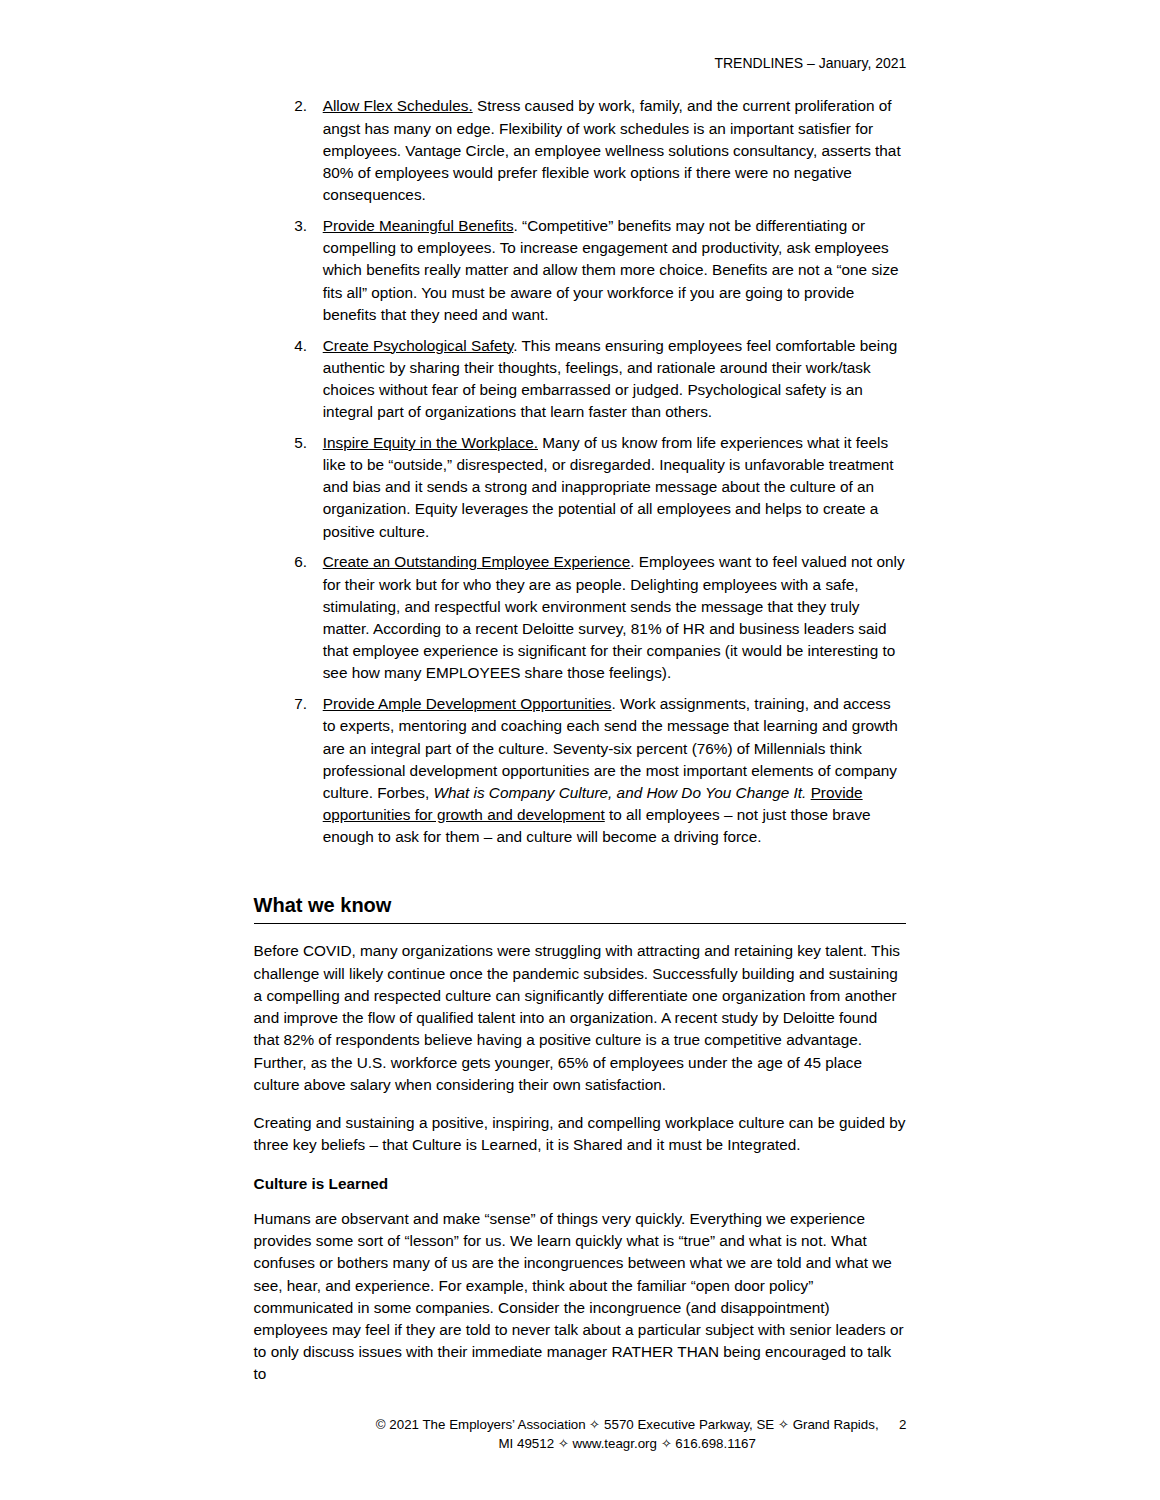TRENDLINES – January, 2021
Allow Flex Schedules. Stress caused by work, family, and the current proliferation of angst has many on edge. Flexibility of work schedules is an important satisfier for employees. Vantage Circle, an employee wellness solutions consultancy, asserts that 80% of employees would prefer flexible work options if there were no negative consequences.
Provide Meaningful Benefits. “Competitive” benefits may not be differentiating or compelling to employees. To increase engagement and productivity, ask employees which benefits really matter and allow them more choice. Benefits are not a “one size fits all” option. You must be aware of your workforce if you are going to provide benefits that they need and want.
Create Psychological Safety. This means ensuring employees feel comfortable being authentic by sharing their thoughts, feelings, and rationale around their work/task choices without fear of being embarrassed or judged. Psychological safety is an integral part of organizations that learn faster than others.
Inspire Equity in the Workplace. Many of us know from life experiences what it feels like to be “outside,” disrespected, or disregarded. Inequality is unfavorable treatment and bias and it sends a strong and inappropriate message about the culture of an organization. Equity leverages the potential of all employees and helps to create a positive culture.
Create an Outstanding Employee Experience. Employees want to feel valued not only for their work but for who they are as people. Delighting employees with a safe, stimulating, and respectful work environment sends the message that they truly matter. According to a recent Deloitte survey, 81% of HR and business leaders said that employee experience is significant for their companies (it would be interesting to see how many EMPLOYEES share those feelings).
Provide Ample Development Opportunities. Work assignments, training, and access to experts, mentoring and coaching each send the message that learning and growth are an integral part of the culture. Seventy-six percent (76%) of Millennials think professional development opportunities are the most important elements of company culture. Forbes, What is Company Culture, and How Do You Change It. Provide opportunities for growth and development to all employees – not just those brave enough to ask for them – and culture will become a driving force.
What we know
Before COVID, many organizations were struggling with attracting and retaining key talent. This challenge will likely continue once the pandemic subsides. Successfully building and sustaining a compelling and respected culture can significantly differentiate one organization from another and improve the flow of qualified talent into an organization. A recent study by Deloitte found that 82% of respondents believe having a positive culture is a true competitive advantage. Further, as the U.S. workforce gets younger, 65% of employees under the age of 45 place culture above salary when considering their own satisfaction.
Creating and sustaining a positive, inspiring, and compelling workplace culture can be guided by three key beliefs – that Culture is Learned, it is Shared and it must be Integrated.
Culture is Learned
Humans are observant and make “sense” of things very quickly. Everything we experience provides some sort of “lesson” for us. We learn quickly what is “true” and what is not. What confuses or bothers many of us are the incongruences between what we are told and what we see, hear, and experience. For example, think about the familiar “open door policy” communicated in some companies. Consider the incongruence (and disappointment) employees may feel if they are told to never talk about a particular subject with senior leaders or to only discuss issues with their immediate manager RATHER THAN being encouraged to talk to
© 2021 The Employers’ Association ✧ 5570 Executive Parkway, SE ✧ Grand Rapids, MI 49512 ✧ www.teagr.org ✧ 616.698.1167
2